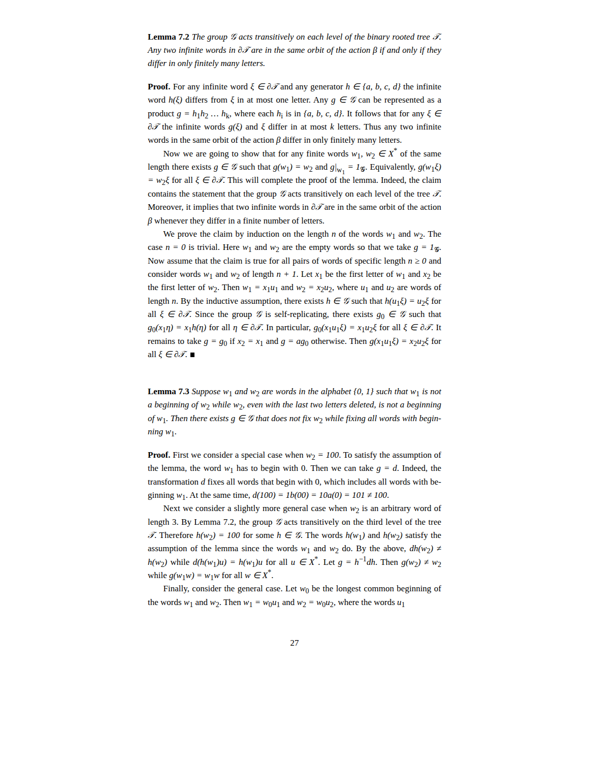Lemma 7.2 The group 𝒢 acts transitively on each level of the binary rooted tree 𝒯. Any two infinite words in ∂𝒯 are in the same orbit of the action β if and only if they differ in only finitely many letters.
Proof. For any infinite word ξ ∈ ∂𝒯 and any generator h ∈ {a, b, c, d} the infinite word h(ξ) differs from ξ in at most one letter. Any g ∈ 𝒢 can be represented as a product g = h1h2 … hk, where each hi is in {a, b, c, d}. It follows that for any ξ ∈ ∂𝒯 the infinite words g(ξ) and ξ differ in at most k letters. Thus any two infinite words in the same orbit of the action β differ in only finitely many letters.
Now we are going to show that for any finite words w1, w2 ∈ X* of the same length there exists g ∈ 𝒢 such that g(w1) = w2 and g|w1 = 1𝒢. Equivalently, g(w1ξ) = w2ξ for all ξ ∈ ∂𝒯. This will complete the proof of the lemma. Indeed, the claim contains the statement that the group 𝒢 acts transitively on each level of the tree 𝒯. Moreover, it implies that two infinite words in ∂𝒯 are in the same orbit of the action β whenever they differ in a finite number of letters.
We prove the claim by induction on the length n of the words w1 and w2. The case n = 0 is trivial. Here w1 and w2 are the empty words so that we take g = 1𝒢. Now assume that the claim is true for all pairs of words of specific length n ≥ 0 and consider words w1 and w2 of length n + 1. Let x1 be the first letter of w1 and x2 be the first letter of w2. Then w1 = x1u1 and w2 = x2u2, where u1 and u2 are words of length n. By the inductive assumption, there exists h ∈ 𝒢 such that h(u1ξ) = u2ξ for all ξ ∈ ∂𝒯. Since the group 𝒢 is self-replicating, there exists g0 ∈ 𝒢 such that g0(x1η) = x1h(η) for all η ∈ ∂𝒯. In particular, g0(x1u1ξ) = x1u2ξ for all ξ ∈ ∂𝒯. It remains to take g = g0 if x2 = x1 and g = ag0 otherwise. Then g(x1u1ξ) = x2u2ξ for all ξ ∈ ∂𝒯.
Lemma 7.3 Suppose w1 and w2 are words in the alphabet {0, 1} such that w1 is not a beginning of w2 while w2, even with the last two letters deleted, is not a beginning of w1. Then there exists g ∈ 𝒢 that does not fix w2 while fixing all words with beginning w1.
Proof. First we consider a special case when w2 = 100. To satisfy the assumption of the lemma, the word w1 has to begin with 0. Then we can take g = d. Indeed, the transformation d fixes all words that begin with 0, which includes all words with beginning w1. At the same time, d(100) = 1b(00) = 10a(0) = 101 ≠ 100.
Next we consider a slightly more general case when w2 is an arbitrary word of length 3. By Lemma 7.2, the group 𝒢 acts transitively on the third level of the tree 𝒯. Therefore h(w2) = 100 for some h ∈ 𝒢. The words h(w1) and h(w2) satisfy the assumption of the lemma since the words w1 and w2 do. By the above, dh(w2) ≠ h(w2) while d(h(w1)u) = h(w1)u for all u ∈ X*. Let g = h−1dh. Then g(w2) ≠ w2 while g(w1w) = w1w for all w ∈ X*.
Finally, consider the general case. Let w0 be the longest common beginning of the words w1 and w2. Then w1 = w0u1 and w2 = w0u2, where the words u1
27